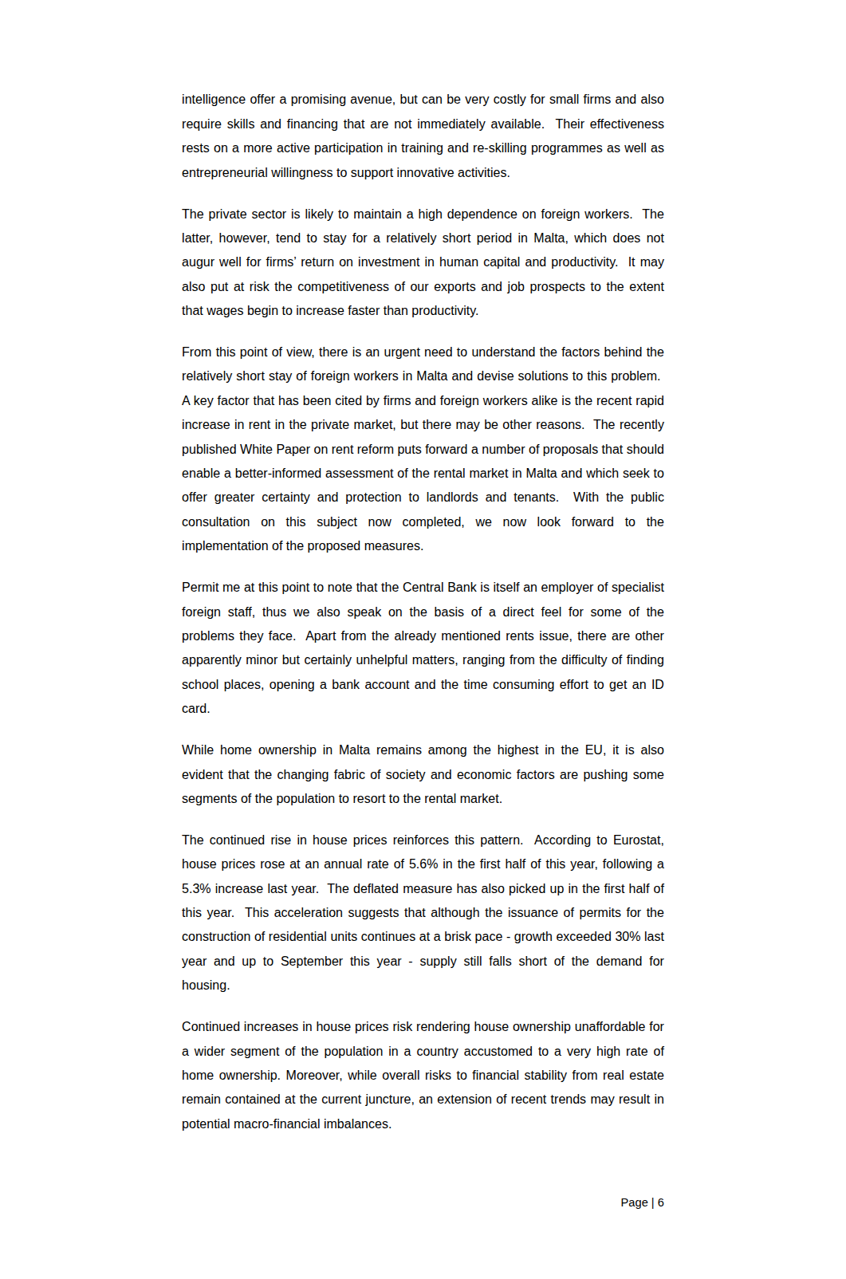intelligence offer a promising avenue, but can be very costly for small firms and also require skills and financing that are not immediately available. Their effectiveness rests on a more active participation in training and re-skilling programmes as well as entrepreneurial willingness to support innovative activities.
The private sector is likely to maintain a high dependence on foreign workers. The latter, however, tend to stay for a relatively short period in Malta, which does not augur well for firms’ return on investment in human capital and productivity. It may also put at risk the competitiveness of our exports and job prospects to the extent that wages begin to increase faster than productivity.
From this point of view, there is an urgent need to understand the factors behind the relatively short stay of foreign workers in Malta and devise solutions to this problem. A key factor that has been cited by firms and foreign workers alike is the recent rapid increase in rent in the private market, but there may be other reasons. The recently published White Paper on rent reform puts forward a number of proposals that should enable a better-informed assessment of the rental market in Malta and which seek to offer greater certainty and protection to landlords and tenants. With the public consultation on this subject now completed, we now look forward to the implementation of the proposed measures.
Permit me at this point to note that the Central Bank is itself an employer of specialist foreign staff, thus we also speak on the basis of a direct feel for some of the problems they face. Apart from the already mentioned rents issue, there are other apparently minor but certainly unhelpful matters, ranging from the difficulty of finding school places, opening a bank account and the time consuming effort to get an ID card.
While home ownership in Malta remains among the highest in the EU, it is also evident that the changing fabric of society and economic factors are pushing some segments of the population to resort to the rental market.
The continued rise in house prices reinforces this pattern. According to Eurostat, house prices rose at an annual rate of 5.6% in the first half of this year, following a 5.3% increase last year. The deflated measure has also picked up in the first half of this year. This acceleration suggests that although the issuance of permits for the construction of residential units continues at a brisk pace - growth exceeded 30% last year and up to September this year - supply still falls short of the demand for housing.
Continued increases in house prices risk rendering house ownership unaffordable for a wider segment of the population in a country accustomed to a very high rate of home ownership. Moreover, while overall risks to financial stability from real estate remain contained at the current juncture, an extension of recent trends may result in potential macro-financial imbalances.
Page | 6